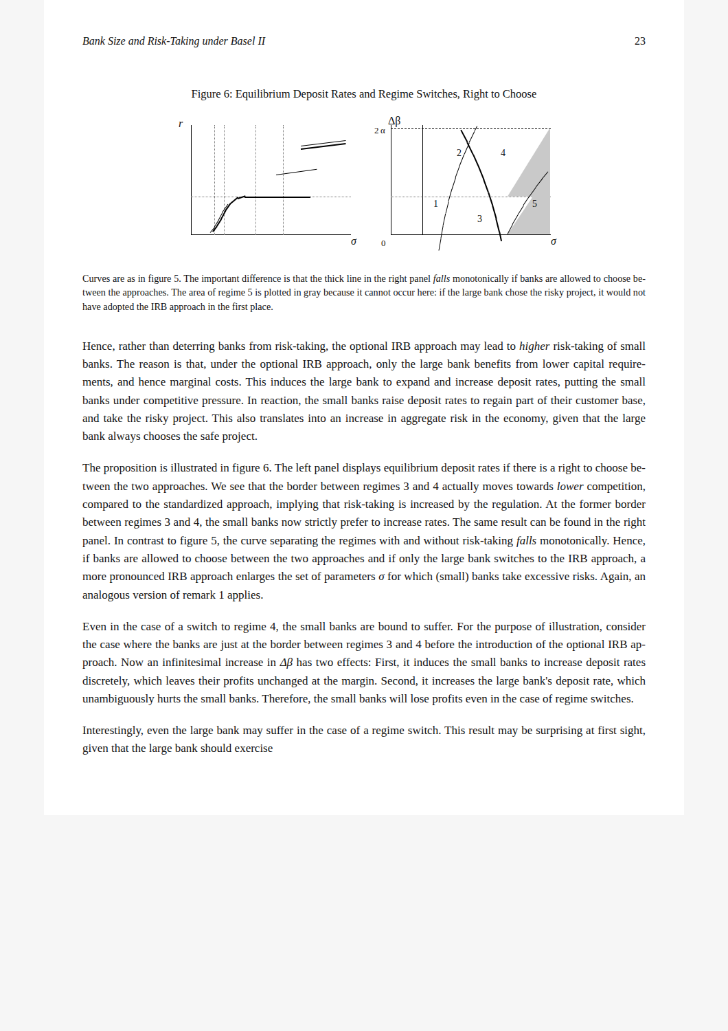Bank Size and Risk-Taking under Basel II 23
Figure 6: Equilibrium Deposit Rates and Regime Switches, Right to Choose
r σ
Δβ 2 α 0 σ
1 2 3 4 5
Curves are as in figure 5. The important difference is that the thick line in the right panel falls monotonically if banks are allowed to choose between the approaches. The area of regime 5 is plotted in gray because it cannot occur here: if the large bank chose the risky project, it would not have adopted the IRB approach in the first place.
Hence, rather than deterring banks from risk-taking, the optional IRB approach may lead to higher risk-taking of small banks. The reason is that, under the optional IRB approach, only the large bank benefits from lower capital requirements, and hence marginal costs. This induces the large bank to expand and increase deposit rates, putting the small banks under competitive pressure. In reaction, the small banks raise deposit rates to regain part of their customer base, and take the risky project. This also translates into an increase in aggregate risk in the economy, given that the large bank always chooses the safe project.
The proposition is illustrated in figure 6. The left panel displays equilibrium deposit rates if there is a right to choose between the two approaches. We see that the border between regimes 3 and 4 actually moves towards lower competition, compared to the standardized approach, implying that risk-taking is increased by the regulation. At the former border between regimes 3 and 4, the small banks now strictly prefer to increase rates. The same result can be found in the right panel. In contrast to figure 5, the curve separating the regimes with and without risk-taking falls monotonically. Hence, if banks are allowed to choose between the two approaches and if only the large bank switches to the IRB approach, a more pronounced IRB approach enlarges the set of parameters σ for which (small) banks take excessive risks. Again, an analogous version of remark 1 applies.
Even in the case of a switch to regime 4, the small banks are bound to suffer. For the purpose of illustration, consider the case where the banks are just at the border between regimes 3 and 4 before the introduction of the optional IRB approach. Now an infinitesimal increase in Δβ has two effects: First, it induces the small banks to increase deposit rates discretely, which leaves their profits unchanged at the margin. Second, it increases the large bank's deposit rate, which unambiguously hurts the small banks. Therefore, the small banks will lose profits even in the case of regime switches.
Interestingly, even the large bank may suffer in the case of a regime switch. This result may be surprising at first sight, given that the large bank should exercise